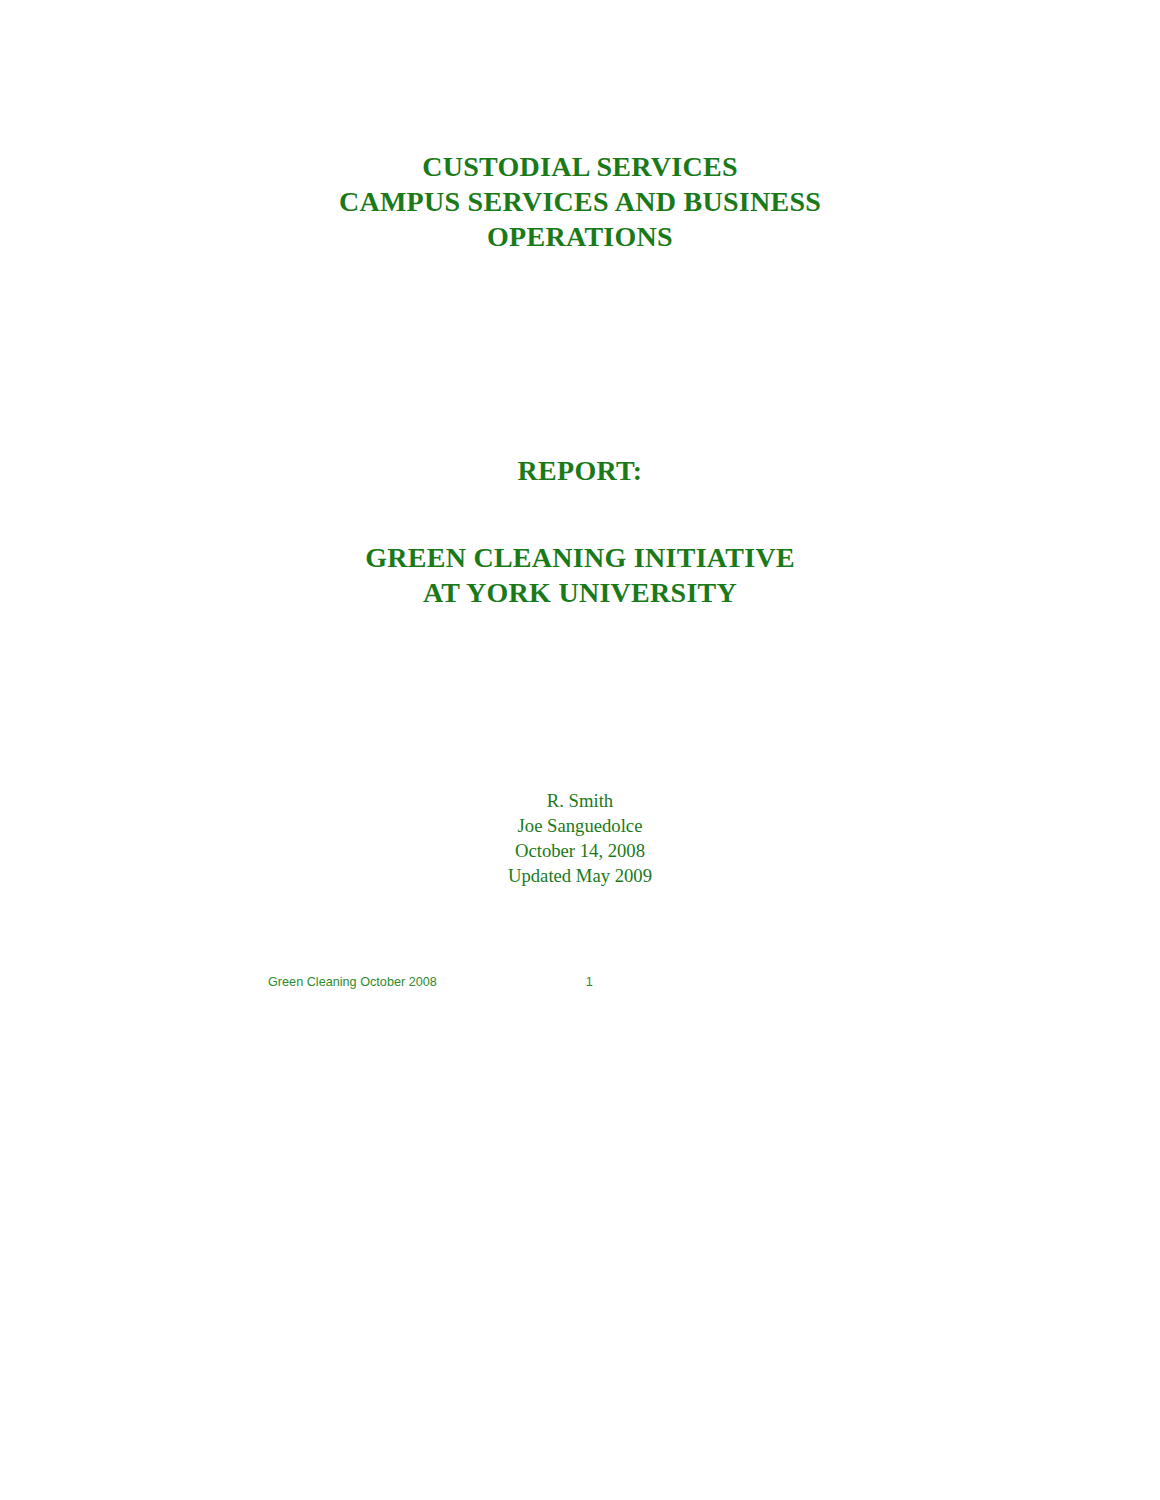CUSTODIAL SERVICES
CAMPUS SERVICES AND BUSINESS
OPERATIONS
REPORT:
GREEN CLEANING INITIATIVE
AT YORK UNIVERSITY
R. Smith
Joe Sanguedolce
October 14, 2008
Updated May 2009
Green Cleaning October 2008 1